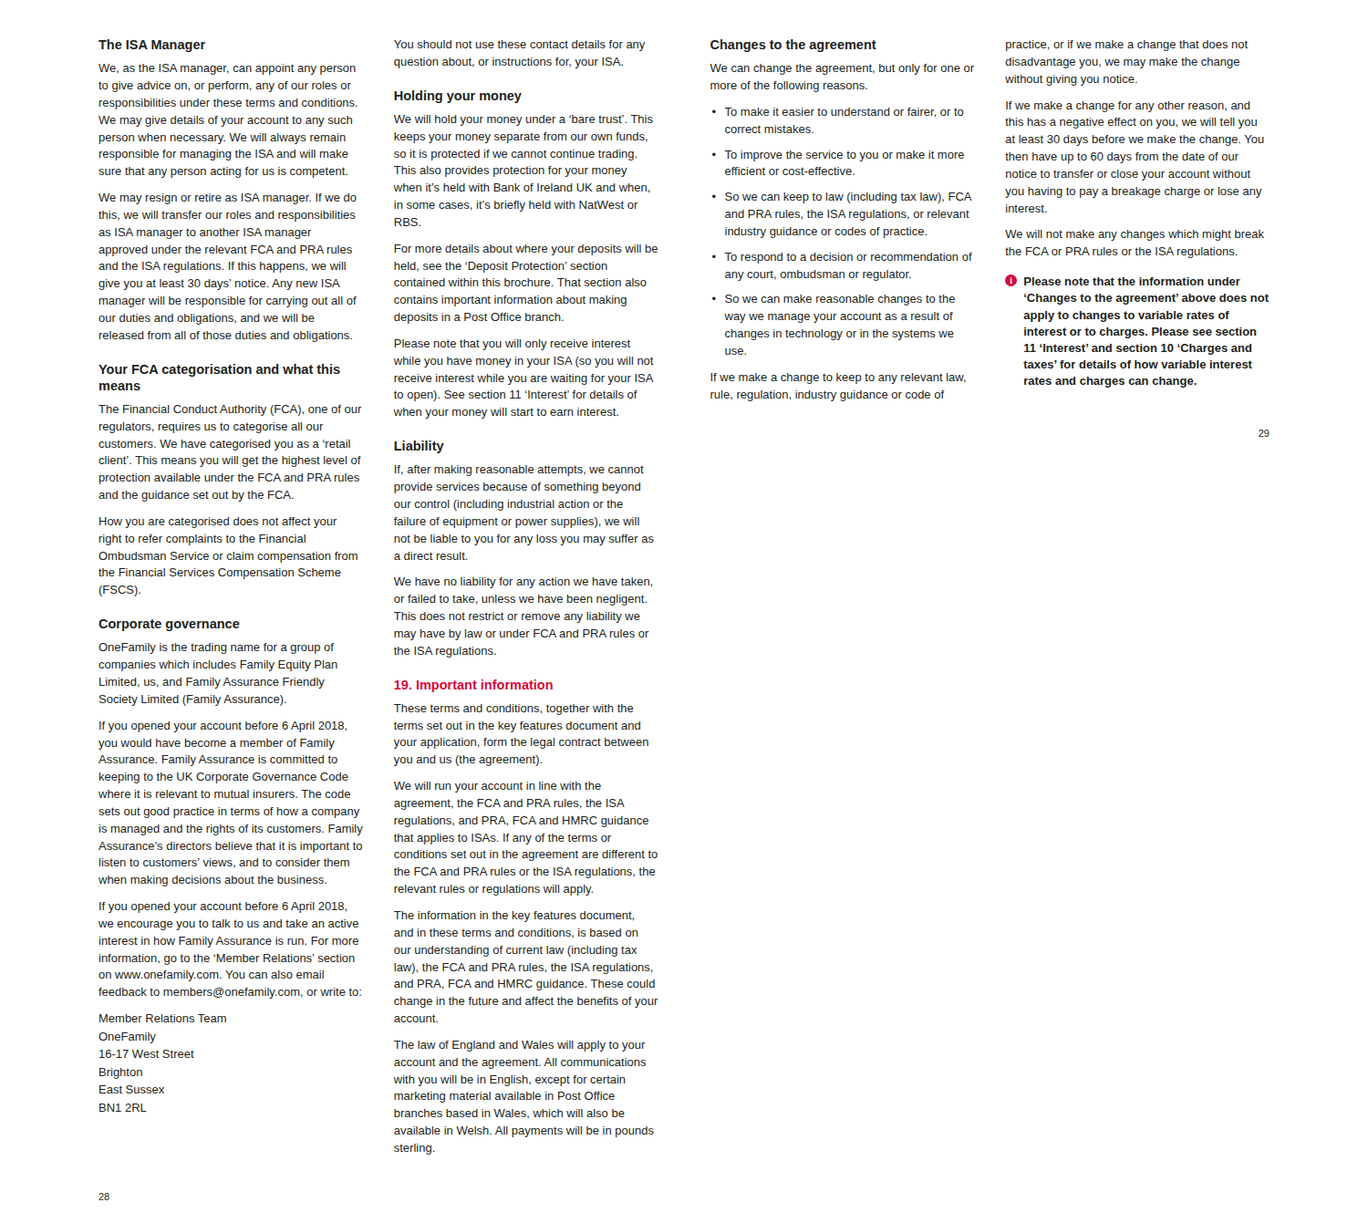The ISA Manager
We, as the ISA manager, can appoint any person to give advice on, or perform, any of our roles or responsibilities under these terms and conditions. We may give details of your account to any such person when necessary. We will always remain responsible for managing the ISA and will make sure that any person acting for us is competent.
We may resign or retire as ISA manager. If we do this, we will transfer our roles and responsibilities as ISA manager to another ISA manager approved under the relevant FCA and PRA rules and the ISA regulations. If this happens, we will give you at least 30 days’ notice. Any new ISA manager will be responsible for carrying out all of our duties and obligations, and we will be released from all of those duties and obligations.
Your FCA categorisation and what this means
The Financial Conduct Authority (FCA), one of our regulators, requires us to categorise all our customers. We have categorised you as a ‘retail client’. This means you will get the highest level of protection available under the FCA and PRA rules and the guidance set out by the FCA.
How you are categorised does not affect your right to refer complaints to the Financial Ombudsman Service or claim compensation from the Financial Services Compensation Scheme (FSCS).
Corporate governance
OneFamily is the trading name for a group of companies which includes Family Equity Plan Limited, us, and Family Assurance Friendly Society Limited (Family Assurance).
If you opened your account before 6 April 2018, you would have become a member of Family Assurance. Family Assurance is committed to keeping to the UK Corporate Governance Code where it is relevant to mutual insurers. The code sets out good practice in terms of how a company is managed and the rights of its customers. Family Assurance’s directors believe that it is important to listen to customers’ views, and to consider them when making decisions about the business.
If you opened your account before 6 April 2018, we encourage you to talk to us and take an active interest in how Family Assurance is run. For more information, go to the ‘Member Relations’ section on www.onefamily.com. You can also email feedback to members@onefamily.com, or write to:
Member Relations Team
OneFamily
16-17 West Street
Brighton
East Sussex
BN1 2RL
You should not use these contact details for any question about, or instructions for, your ISA.
Holding your money
We will hold your money under a ‘bare trust’. This keeps your money separate from our own funds, so it is protected if we cannot continue trading. This also provides protection for your money when it’s held with Bank of Ireland UK and when, in some cases, it’s briefly held with NatWest or RBS.
For more details about where your deposits will be held, see the ‘Deposit Protection’ section contained within this brochure. That section also contains important information about making deposits in a Post Office branch.
Please note that you will only receive interest while you have money in your ISA (so you will not receive interest while you are waiting for your ISA to open). See section 11 ‘Interest’ for details of when your money will start to earn interest.
Liability
If, after making reasonable attempts, we cannot provide services because of something beyond our control (including industrial action or the failure of equipment or power supplies), we will not be liable to you for any loss you may suffer as a direct result.
We have no liability for any action we have taken, or failed to take, unless we have been negligent. This does not restrict or remove any liability we may have by law or under FCA and PRA rules or the ISA regulations.
19. Important information
These terms and conditions, together with the terms set out in the key features document and your application, form the legal contract between you and us (the agreement).
We will run your account in line with the agreement, the FCA and PRA rules, the ISA regulations, and PRA, FCA and HMRC guidance that applies to ISAs. If any of the terms or conditions set out in the agreement are different to the FCA and PRA rules or the ISA regulations, the relevant rules or regulations will apply.
The information in the key features document, and in these terms and conditions, is based on our understanding of current law (including tax law), the FCA and PRA rules, the ISA regulations, and PRA, FCA and HMRC guidance. These could change in the future and affect the benefits of your account.
The law of England and Wales will apply to your account and the agreement. All communications with you will be in English, except for certain marketing material available in Post Office branches based in Wales, which will also be available in Welsh. All payments will be in pounds sterling.
28
Changes to the agreement
We can change the agreement, but only for one or more of the following reasons.
To make it easier to understand or fairer, or to correct mistakes.
To improve the service to you or make it more efficient or cost-effective.
So we can keep to law (including tax law), FCA and PRA rules, the ISA regulations, or relevant industry guidance or codes of practice.
To respond to a decision or recommendation of any court, ombudsman or regulator.
So we can make reasonable changes to the way we manage your account as a result of changes in technology or in the systems we use.
If we make a change to keep to any relevant law, rule, regulation, industry guidance or code of practice, or if we make a change that does not disadvantage you, we may make the change without giving you notice.
If we make a change for any other reason, and this has a negative effect on you, we will tell you at least 30 days before we make the change. You then have up to 60 days from the date of our notice to transfer or close your account without you having to pay a breakage charge or lose any interest.
We will not make any changes which might break the FCA or PRA rules or the ISA regulations.
i Please note that the information under ‘Changes to the agreement’ above does not apply to changes to variable rates of interest or to charges. Please see section 11 ‘Interest’ and section 10 ‘Charges and taxes’ for details of how variable interest rates and charges can change.
29